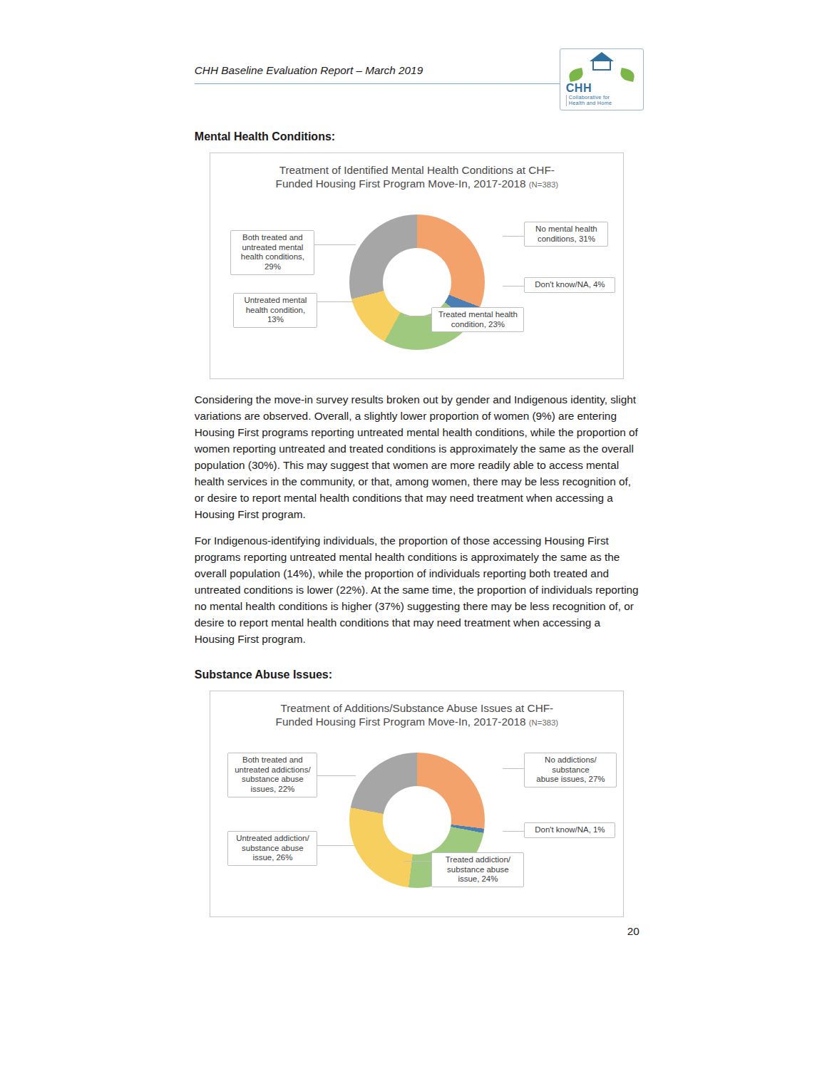CHH Baseline Evaluation Report – March 2019
CHH Collaborative for
Health and Home
Mental Health Conditions:
Treatment of Identified Mental Health Conditions at CHF-
Funded Housing First Program Move-In, 2017-2018 (N=383)
Both treated and
untreated mental
health conditions,
29%
Untreated mental
health condition, 13%
Treated mental health
condition, 23%
Don't know/NA, 4%
No mental health
conditions, 31%
Considering the move-in survey results broken out by gender and Indigenous identity, slight variations are observed. Overall, a slightly lower proportion of women (9%) are entering Housing First programs reporting untreated mental health conditions, while the proportion of women reporting untreated and treated conditions is approximately the same as the overall population (30%). This may suggest that women are more readily able to access mental health services in the community, or that, among women, there may be less recognition of, or desire to report mental health conditions that may need treatment when accessing a Housing First program.
For Indigenous-identifying individuals, the proportion of those accessing Housing First programs reporting untreated mental health conditions is approximately the same as the overall population (14%), while the proportion of individuals reporting both treated and untreated conditions is lower (22%). At the same time, the proportion of individuals reporting no mental health conditions is higher (37%) suggesting there may be less recognition of, or desire to report mental health conditions that may need treatment when accessing a Housing First program.
Substance Abuse Issues:
Treatment of Additions/Substance Abuse Issues at CHF-
Funded Housing First Program Move-In, 2017-2018 (N=383)
Both treated and
untreated addictions/
substance abuse
issues, 22%
Untreated addiction/
substance abuse
issue, 26%
Treated addiction/
substance abuse
issue, 24%
Don't know/NA, 1%
No addictions/ substance
abuse issues, 27%
20